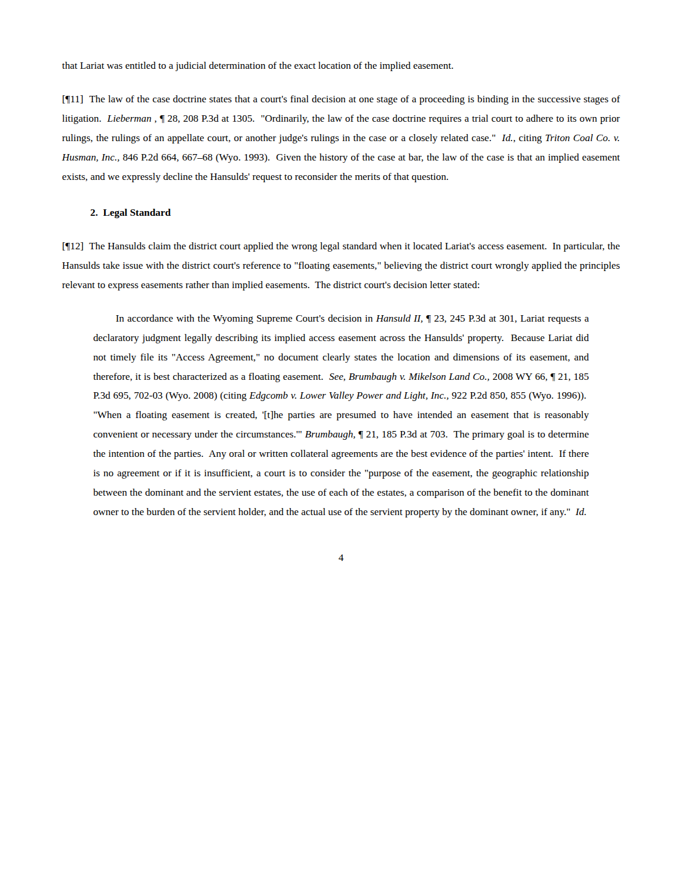that Lariat was entitled to a judicial determination of the exact location of the implied easement.
[¶11] The law of the case doctrine states that a court's final decision at one stage of a proceeding is binding in the successive stages of litigation. Lieberman , ¶ 28, 208 P.3d at 1305. "Ordinarily, the law of the case doctrine requires a trial court to adhere to its own prior rulings, the rulings of an appellate court, or another judge's rulings in the case or a closely related case." Id., citing Triton Coal Co. v. Husman, Inc., 846 P.2d 664, 667–68 (Wyo. 1993). Given the history of the case at bar, the law of the case is that an implied easement exists, and we expressly decline the Hansulds' request to reconsider the merits of that question.
2. Legal Standard
[¶12] The Hansulds claim the district court applied the wrong legal standard when it located Lariat's access easement. In particular, the Hansulds take issue with the district court's reference to "floating easements," believing the district court wrongly applied the principles relevant to express easements rather than implied easements. The district court's decision letter stated:
In accordance with the Wyoming Supreme Court's decision in Hansuld II, ¶ 23, 245 P.3d at 301, Lariat requests a declaratory judgment legally describing its implied access easement across the Hansulds' property. Because Lariat did not timely file its "Access Agreement," no document clearly states the location and dimensions of its easement, and therefore, it is best characterized as a floating easement. See, Brumbaugh v. Mikelson Land Co., 2008 WY 66, ¶ 21, 185 P.3d 695, 702-03 (Wyo. 2008) (citing Edgcomb v. Lower Valley Power and Light, Inc., 922 P.2d 850, 855 (Wyo. 1996)). "When a floating easement is created, '[t]he parties are presumed to have intended an easement that is reasonably convenient or necessary under the circumstances.'" Brumbaugh, ¶ 21, 185 P.3d at 703. The primary goal is to determine the intention of the parties. Any oral or written collateral agreements are the best evidence of the parties' intent. If there is no agreement or if it is insufficient, a court is to consider the "purpose of the easement, the geographic relationship between the dominant and the servient estates, the use of each of the estates, a comparison of the benefit to the dominant owner to the burden of the servient holder, and the actual use of the servient property by the dominant owner, if any." Id.
4